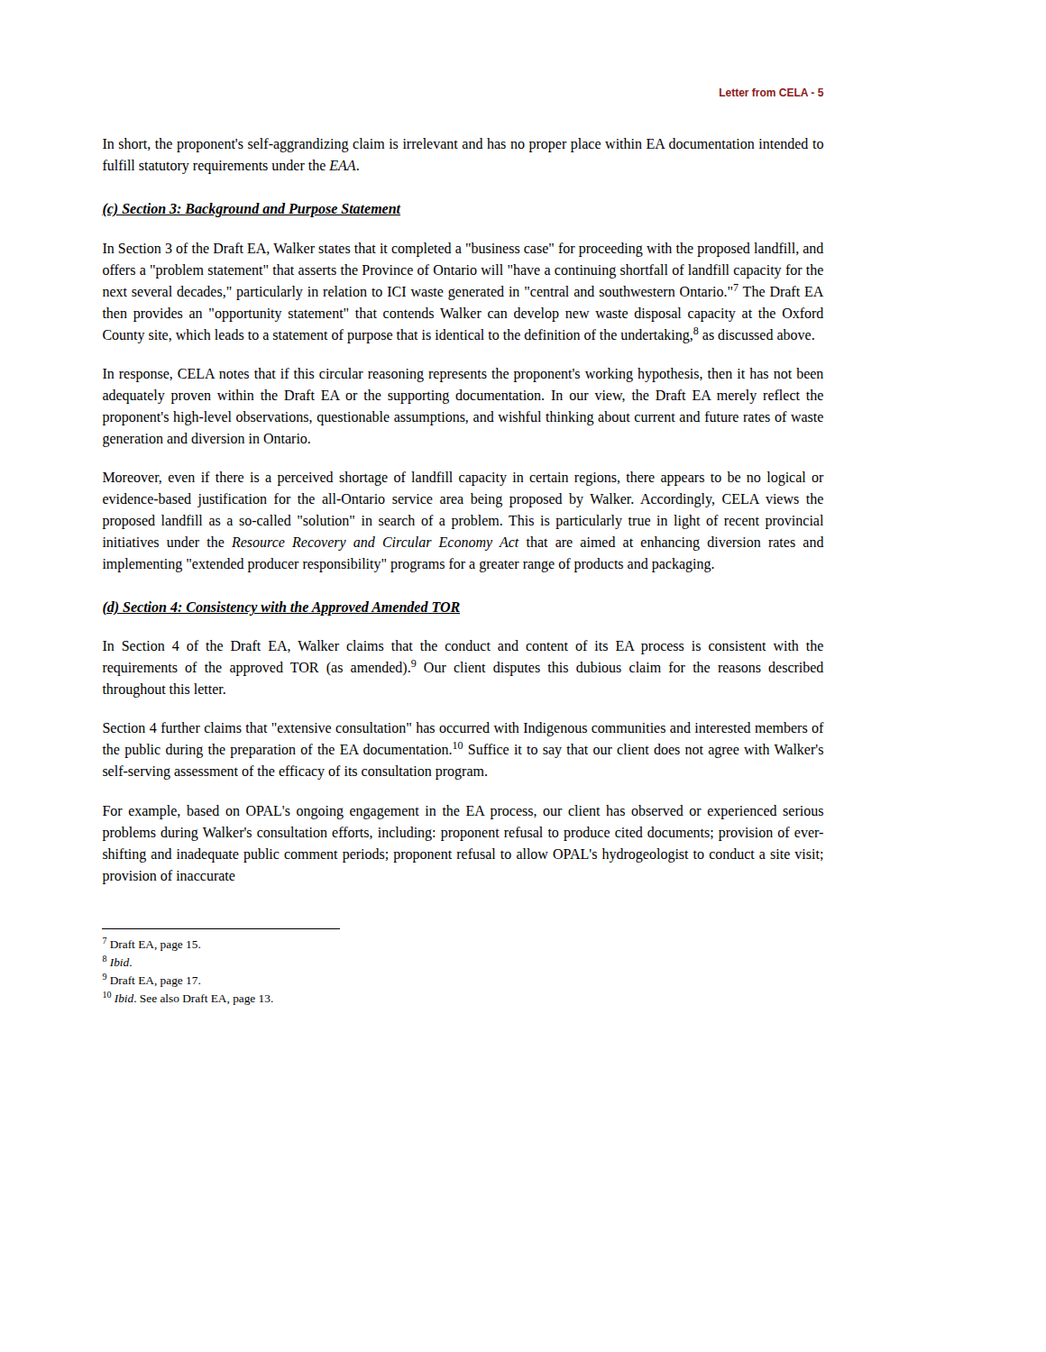Letter from CELA - 5
In short, the proponent's self-aggrandizing claim is irrelevant and has no proper place within EA documentation intended to fulfill statutory requirements under the EAA.
(c) Section 3: Background and Purpose Statement
In Section 3 of the Draft EA, Walker states that it completed a "business case" for proceeding with the proposed landfill, and offers a "problem statement" that asserts the Province of Ontario will "have a continuing shortfall of landfill capacity for the next several decades," particularly in relation to ICI waste generated in "central and southwestern Ontario."7 The Draft EA then provides an "opportunity statement" that contends Walker can develop new waste disposal capacity at the Oxford County site, which leads to a statement of purpose that is identical to the definition of the undertaking,8 as discussed above.
In response, CELA notes that if this circular reasoning represents the proponent's working hypothesis, then it has not been adequately proven within the Draft EA or the supporting documentation. In our view, the Draft EA merely reflect the proponent's high-level observations, questionable assumptions, and wishful thinking about current and future rates of waste generation and diversion in Ontario.
Moreover, even if there is a perceived shortage of landfill capacity in certain regions, there appears to be no logical or evidence-based justification for the all-Ontario service area being proposed by Walker. Accordingly, CELA views the proposed landfill as a so-called "solution" in search of a problem. This is particularly true in light of recent provincial initiatives under the Resource Recovery and Circular Economy Act that are aimed at enhancing diversion rates and implementing "extended producer responsibility" programs for a greater range of products and packaging.
(d) Section 4: Consistency with the Approved Amended TOR
In Section 4 of the Draft EA, Walker claims that the conduct and content of its EA process is consistent with the requirements of the approved TOR (as amended).9 Our client disputes this dubious claim for the reasons described throughout this letter.
Section 4 further claims that "extensive consultation" has occurred with Indigenous communities and interested members of the public during the preparation of the EA documentation.10 Suffice it to say that our client does not agree with Walker's self-serving assessment of the efficacy of its consultation program.
For example, based on OPAL's ongoing engagement in the EA process, our client has observed or experienced serious problems during Walker's consultation efforts, including: proponent refusal to produce cited documents; provision of ever-shifting and inadequate public comment periods; proponent refusal to allow OPAL's hydrogeologist to conduct a site visit; provision of inaccurate
7 Draft EA, page 15.
8 Ibid.
9 Draft EA, page 17.
10 Ibid. See also Draft EA, page 13.